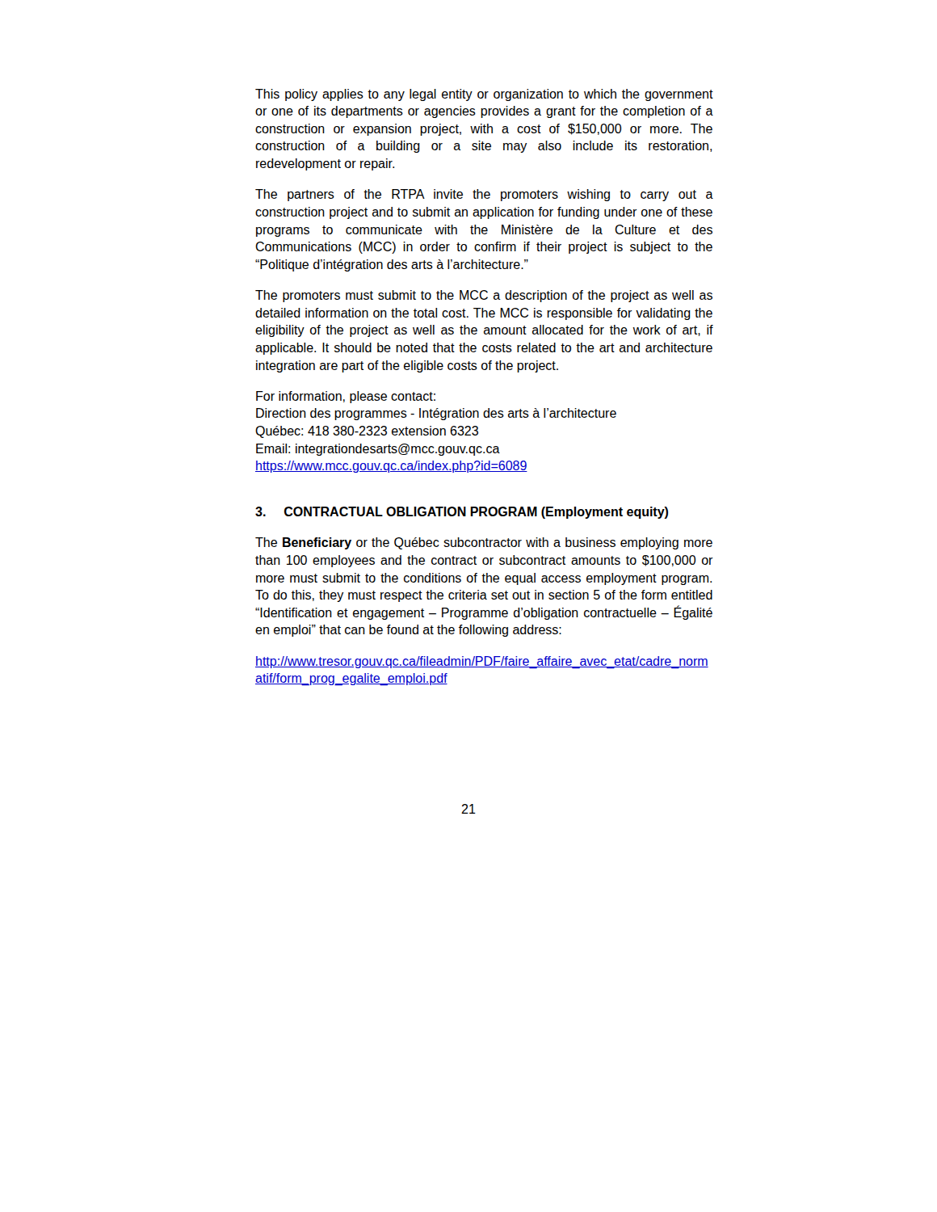This policy applies to any legal entity or organization to which the government or one of its departments or agencies provides a grant for the completion of a construction or expansion project, with a cost of $150,000 or more. The construction of a building or a site may also include its restoration, redevelopment or repair.
The partners of the RTPA invite the promoters wishing to carry out a construction project and to submit an application for funding under one of these programs to communicate with the Ministère de la Culture et des Communications (MCC) in order to confirm if their project is subject to the “Politique d’intégration des arts à l’architecture.”
The promoters must submit to the MCC a description of the project as well as detailed information on the total cost. The MCC is responsible for validating the eligibility of the project as well as the amount allocated for the work of art, if applicable. It should be noted that the costs related to the art and architecture integration are part of the eligible costs of the project.
For information, please contact:
Direction des programmes - Intégration des arts à l’architecture
Québec: 418 380-2323 extension 6323
Email: integrationdesarts@mcc.gouv.qc.ca
https://www.mcc.gouv.qc.ca/index.php?id=6089
3. CONTRACTUAL OBLIGATION PROGRAM (Employment equity)
The Beneficiary or the Québec subcontractor with a business employing more than 100 employees and the contract or subcontract amounts to $100,000 or more must submit to the conditions of the equal access employment program. To do this, they must respect the criteria set out in section 5 of the form entitled “Identification et engagement – Programme d’obligation contractuelle – Égalité en emploi” that can be found at the following address:
http://www.tresor.gouv.qc.ca/fileadmin/PDF/faire_affaire_avec_etat/cadre_normatif/form_prog_egalite_emploi.pdf
21